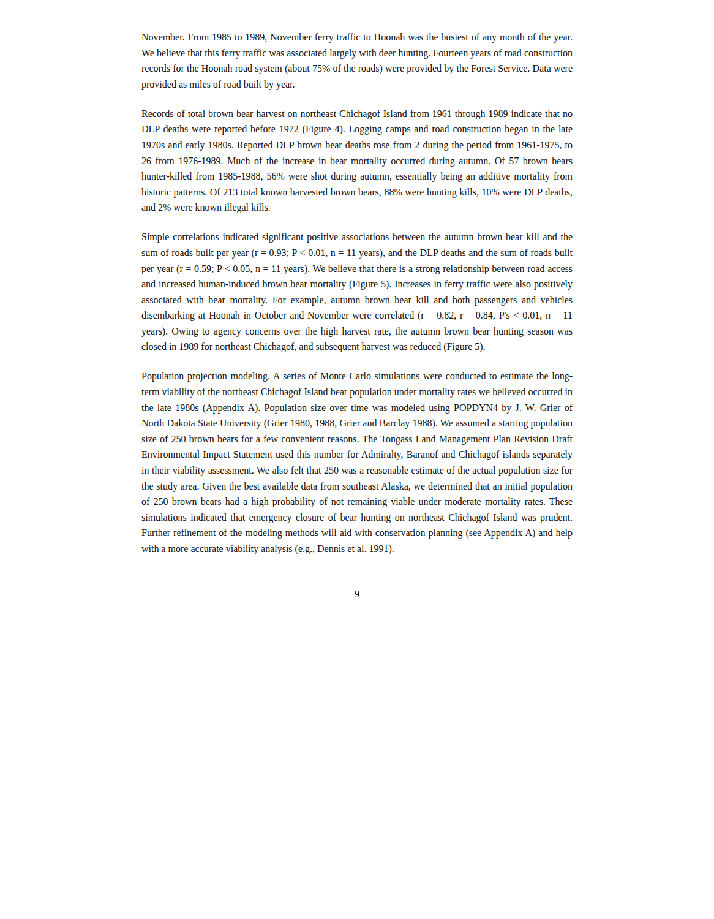November. From 1985 to 1989, November ferry traffic to Hoonah was the busiest of any month of the year. We believe that this ferry traffic was associated largely with deer hunting. Fourteen years of road construction records for the Hoonah road system (about 75% of the roads) were provided by the Forest Service. Data were provided as miles of road built by year.
Records of total brown bear harvest on northeast Chichagof Island from 1961 through 1989 indicate that no DLP deaths were reported before 1972 (Figure 4). Logging camps and road construction began in the late 1970s and early 1980s. Reported DLP brown bear deaths rose from 2 during the period from 1961-1975, to 26 from 1976-1989. Much of the increase in bear mortality occurred during autumn. Of 57 brown bears hunter-killed from 1985-1988, 56% were shot during autumn, essentially being an additive mortality from historic patterns. Of 213 total known harvested brown bears, 88% were hunting kills, 10% were DLP deaths, and 2% were known illegal kills.
Simple correlations indicated significant positive associations between the autumn brown bear kill and the sum of roads built per year (r = 0.93; P < 0.01, n = 11 years), and the DLP deaths and the sum of roads built per year (r = 0.59; P < 0.05, n = 11 years). We believe that there is a strong relationship between road access and increased human-induced brown bear mortality (Figure 5). Increases in ferry traffic were also positively associated with bear mortality. For example, autumn brown bear kill and both passengers and vehicles disembarking at Hoonah in October and November were correlated (r = 0.82, r = 0.84, P's < 0.01, n = 11 years). Owing to agency concerns over the high harvest rate, the autumn brown bear hunting season was closed in 1989 for northeast Chichagof, and subsequent harvest was reduced (Figure 5).
Population projection modeling. A series of Monte Carlo simulations were conducted to estimate the long-term viability of the northeast Chichagof Island bear population under mortality rates we believed occurred in the late 1980s (Appendix A). Population size over time was modeled using POPDYN4 by J. W. Grier of North Dakota State University (Grier 1980, 1988, Grier and Barclay 1988). We assumed a starting population size of 250 brown bears for a few convenient reasons. The Tongass Land Management Plan Revision Draft Environmental Impact Statement used this number for Admiralty, Baranof and Chichagof islands separately in their viability assessment. We also felt that 250 was a reasonable estimate of the actual population size for the study area. Given the best available data from southeast Alaska, we determined that an initial population of 250 brown bears had a high probability of not remaining viable under moderate mortality rates. These simulations indicated that emergency closure of bear hunting on northeast Chichagof Island was prudent. Further refinement of the modeling methods will aid with conservation planning (see Appendix A) and help with a more accurate viability analysis (e.g., Dennis et al. 1991).
9